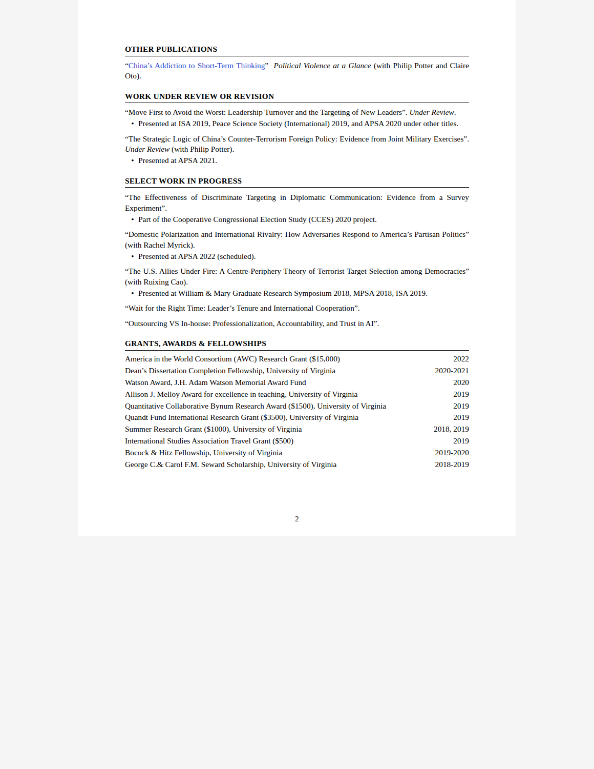OTHER PUBLICATIONS
“China’s Addiction to Short-Term Thinking” Political Violence at a Glance (with Philip Potter and Claire Oto).
WORK UNDER REVIEW OR REVISION
“Move First to Avoid the Worst: Leadership Turnover and the Targeting of New Leaders”. Under Review.
Presented at ISA 2019, Peace Science Society (International) 2019, and APSA 2020 under other titles.
“The Strategic Logic of China’s Counter-Terrorism Foreign Policy: Evidence from Joint Military Exercises”. Under Review (with Philip Potter).
Presented at APSA 2021.
SELECT WORK IN PROGRESS
“The Effectiveness of Discriminate Targeting in Diplomatic Communication: Evidence from a Survey Experiment”.
Part of the Cooperative Congressional Election Study (CCES) 2020 project.
“Domestic Polarization and International Rivalry: How Adversaries Respond to America’s Partisan Politics” (with Rachel Myrick).
Presented at APSA 2022 (scheduled).
“The U.S. Allies Under Fire: A Centre-Periphery Theory of Terrorist Target Selection among Democracies” (with Ruixing Cao).
Presented at William & Mary Graduate Research Symposium 2018, MPSA 2018, ISA 2019.
“Wait for the Right Time: Leader’s Tenure and International Cooperation”.
“Outsourcing VS In-house: Professionalization, Accountability, and Trust in AI”.
GRANTS, AWARDS & FELLOWSHIPS
| America in the World Consortium (AWC) Research Grant ($15,000) | 2022 |
| Dean’s Dissertation Completion Fellowship, University of Virginia | 2020-2021 |
| Watson Award, J.H. Adam Watson Memorial Award Fund | 2020 |
| Allison J. Melloy Award for excellence in teaching, University of Virginia | 2019 |
| Quantitative Collaborative Bynum Research Award ($1500), University of Virginia | 2019 |
| Quandt Fund International Research Grant ($3500), University of Virginia | 2019 |
| Summer Research Grant ($1000), University of Virginia | 2018, 2019 |
| International Studies Association Travel Grant ($500) | 2019 |
| Bocock & Hitz Fellowship, University of Virginia | 2019-2020 |
| George C.& Carol F.M. Seward Scholarship, University of Virginia | 2018-2019 |
2